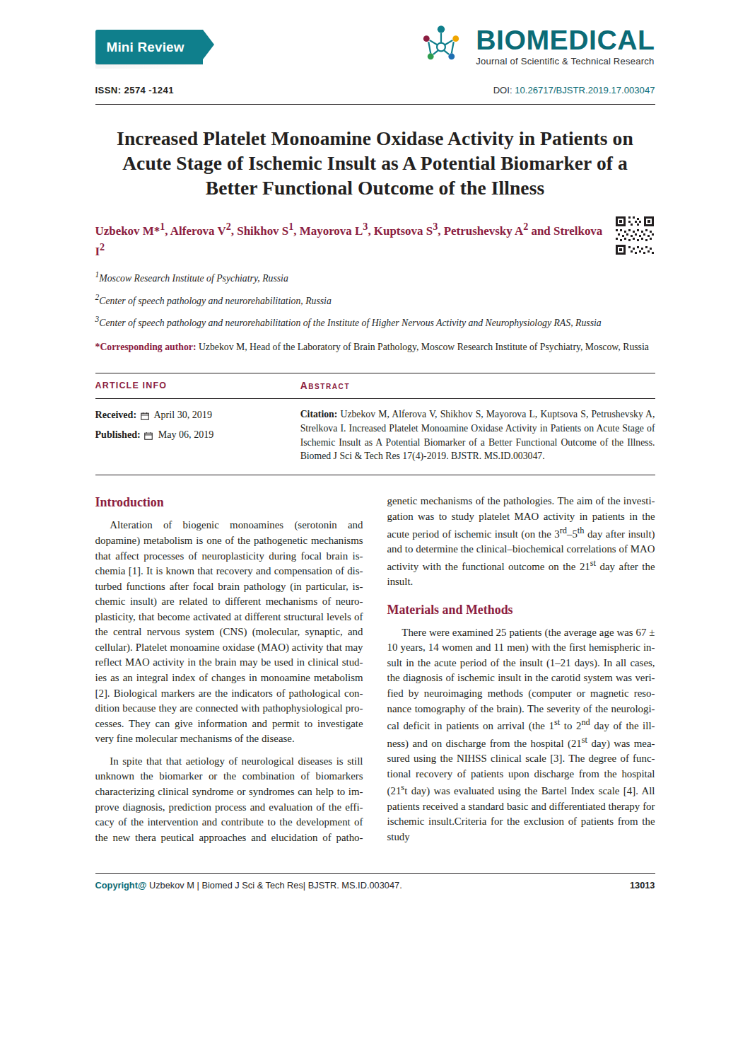Mini Review
BIOMEDICAL
Journal of Scientific & Technical Research
ISSN: 2574 -1241
DOI: 10.26717/BJSTR.2019.17.003047
Increased Platelet Monoamine Oxidase Activity in Patients on Acute Stage of Ischemic Insult as A Potential Biomarker of a Better Functional Outcome of the Illness
Uzbekov M*1, Alferova V2, Shikhov S1, Mayorova L3, Kuptsova S3, Petrushevsky A2 and Strelkova I2
1Moscow Research Institute of Psychiatry, Russia
2Center of speech pathology and neurorehabilitation, Russia
3Center of speech pathology and neurorehabilitation of the Institute of Higher Nervous Activity and Neurophysiology RAS, Russia
*Corresponding author: Uzbekov M, Head of the Laboratory of Brain Pathology, Moscow Research Institute of Psychiatry, Moscow, Russia
Article Info
Abstract
Received: April 30, 2019
Published: May 06, 2019
Citation: Uzbekov M, Alferova V, Shikhov S, Mayorova L, Kuptsova S, Petrushevsky A, Strelkova I. Increased Platelet Monoamine Oxidase Activity in Patients on Acute Stage of Ischemic Insult as A Potential Biomarker of a Better Functional Outcome of the Illness. Biomed J Sci & Tech Res 17(4)-2019. BJSTR. MS.ID.003047.
Introduction
Alteration of biogenic monoamines (serotonin and dopamine) metabolism is one of the pathogenetic mechanisms that affect processes of neuroplasticity during focal brain ischemia [1]. It is known that recovery and compensation of disturbed functions after focal brain pathology (in particular, ischemic insult) are related to different mechanisms of neuroplasticity, that become activated at different structural levels of the central nervous system (CNS) (molecular, synaptic, and cellular). Platelet monoamine oxidase (MAO) activity that may reflect MAO activity in the brain may be used in clinical studies as an integral index of changes in monoamine metabolism [2]. Biological markers are the indicators of pathological condition because they are connected with pathophysiological processes. They can give information and permit to investigate very fine molecular mechanisms of the disease.
In spite that that aetiology of neurological diseases is still unknown the biomarker or the combination of biomarkers characterizing clinical syndrome or syndromes can help to improve diagnosis, prediction process and evaluation of the efficacy of the intervention and contribute to the development of the new thera peutical approaches and elucidation of pathogenetic mechanisms of the pathologies. The aim of the investigation was to study platelet MAO activity in patients in the acute period of ischemic insult (on the 3rd–5th day after insult) and to determine the clinical–biochemical correlations of MAO activity with the functional outcome on the 21st day after the insult.
Materials and Methods
There were examined 25 patients (the average age was 67 ± 10 years, 14 women and 11 men) with the first hemispheric insult in the acute period of the insult (1–21 days). In all cases, the diagnosis of ischemic insult in the carotid system was verified by neuroimaging methods (computer or magnetic resonance tomography of the brain). The severity of the neurological deficit in patients on arrival (the 1st to 2nd day of the illness) and on discharge from the hospital (21st day) was measured using the NIHSS clinical scale [3]. The degree of functional recovery of patients upon discharge from the hospital (21st day) was evaluated using the Bartel Index scale [4]. All patients received a standard basic and differentiated therapy for ischemic insult.Criteria for the exclusion of patients from the study
Copyright@ Uzbekov M | Biomed J Sci & Tech Res| BJSTR. MS.ID.003047.
13013